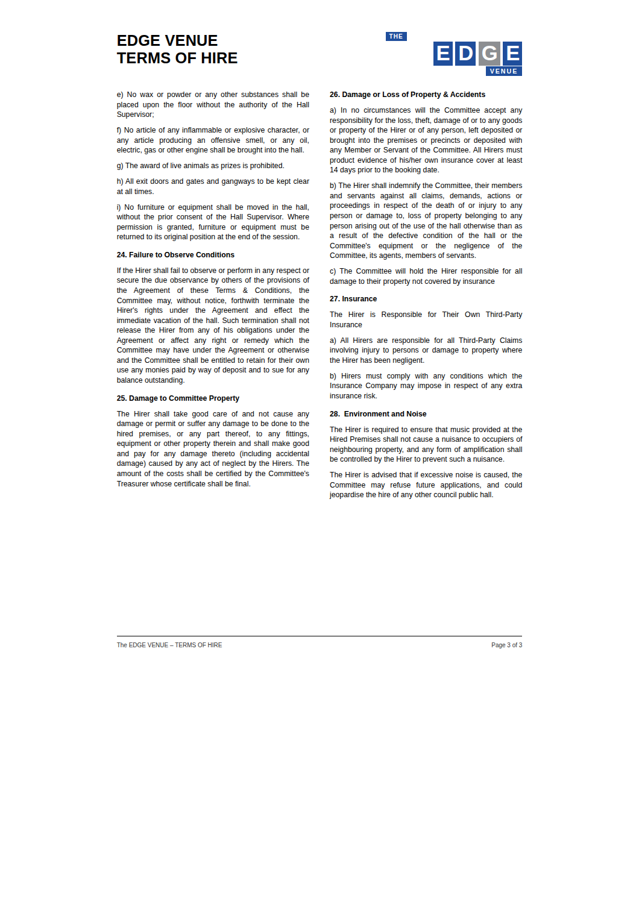EDGE VENUE TERMS OF HIRE
THE
E
D
G
E
VENUE
e) No wax or powder or any other substances shall be placed upon the floor without the authority of the Hall Supervisor;
f) No article of any inflammable or explosive character, or any article producing an offensive smell, or any oil, electric, gas or other engine shall be brought into the hall.
g) The award of live animals as prizes is prohibited.
h) All exit doors and gates and gangways to be kept clear at all times.
i) No furniture or equipment shall be moved in the hall, without the prior consent of the Hall Supervisor. Where permission is granted, furniture or equipment must be returned to its original position at the end of the session.
24. Failure to Observe Conditions
If the Hirer shall fail to observe or perform in any respect or secure the due observance by others of the provisions of the Agreement of these Terms & Conditions, the Committee may, without notice, forthwith terminate the Hirer's rights under the Agreement and effect the immediate vacation of the hall. Such termination shall not release the Hirer from any of his obligations under the Agreement or affect any right or remedy which the Committee may have under the Agreement or otherwise and the Committee shall be entitled to retain for their own use any monies paid by way of deposit and to sue for any balance outstanding.
25. Damage to Committee Property
The Hirer shall take good care of and not cause any damage or permit or suffer any damage to be done to the hired premises, or any part thereof, to any fittings, equipment or other property therein and shall make good and pay for any damage thereto (including accidental damage) caused by any act of neglect by the Hirers. The amount of the costs shall be certified by the Committee's Treasurer whose certificate shall be final.
26. Damage or Loss of Property & Accidents
a) In no circumstances will the Committee accept any responsibility for the loss, theft, damage of or to any goods or property of the Hirer or of any person, left deposited or brought into the premises or precincts or deposited with any Member or Servant of the Committee. All Hirers must product evidence of his/her own insurance cover at least 14 days prior to the booking date.
b) The Hirer shall indemnify the Committee, their members and servants against all claims, demands, actions or proceedings in respect of the death of or injury to any person or damage to, loss of property belonging to any person arising out of the use of the hall otherwise than as a result of the defective condition of the hall or the Committee's equipment or the negligence of the Committee, its agents, members of servants.
c) The Committee will hold the Hirer responsible for all damage to their property not covered by insurance
27. Insurance
The Hirer is Responsible for Their Own Third-Party Insurance
a) All Hirers are responsible for all Third-Party Claims involving injury to persons or damage to property where the Hirer has been negligent.
b) Hirers must comply with any conditions which the Insurance Company may impose in respect of any extra insurance risk.
28. Environment and Noise
The Hirer is required to ensure that music provided at the Hired Premises shall not cause a nuisance to occupiers of neighbouring property, and any form of amplification shall be controlled by the Hirer to prevent such a nuisance.
The Hirer is advised that if excessive noise is caused, the Committee may refuse future applications, and could jeopardise the hire of any other council public hall.
The EDGE VENUE – TERMS OF HIRE
Page 3 of 3